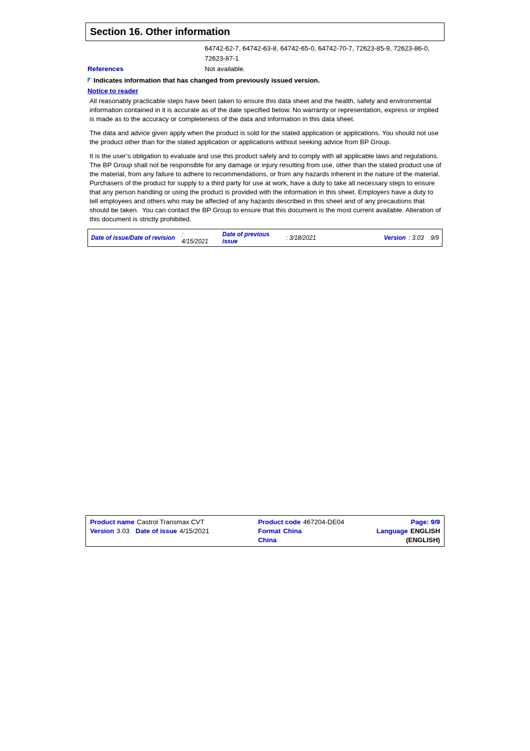Section 16. Other information
64742-62-7, 64742-63-8, 64742-65-0, 64742-70-7, 72623-85-9, 72623-86-0,
72623-87-1
References
Not available.
Indicates information that has changed from previously issued version.
Notice to reader
All reasonably practicable steps have been taken to ensure this data sheet and the health, safety and environmental information contained in it is accurate as of the date specified below. No warranty or representation, express or implied is made as to the accuracy or completeness of the data and information in this data sheet.
The data and advice given apply when the product is sold for the stated application or applications. You should not use the product other than for the stated application or applications without seeking advice from BP Group.
It is the user’s obligation to evaluate and use this product safely and to comply with all applicable laws and regulations. The BP Group shall not be responsible for any damage or injury resulting from use, other than the stated product use of the material, from any failure to adhere to recommendations, or from any hazards inherent in the nature of the material. Purchasers of the product for supply to a third party for use at work, have a duty to take all necessary steps to ensure that any person handling or using the product is provided with the information in this sheet. Employers have a duty to tell employees and others who may be affected of any hazards described in this sheet and of any precautions that should be taken. You can contact the BP Group to ensure that this document is the most current available. Alteration of this document is strictly prohibited.
Date of issue/Date of revision
: 4/15/2021 Date of previous issue
: 3/18/2021
Version : 3.03 9/9
Product name Castrol Transmax CVT
Product code 467204-DE04
Page: 9/9
Version 3.03 Date of issue 4/15/2021
Format China
Language ENGLISH
China
(ENGLISH)